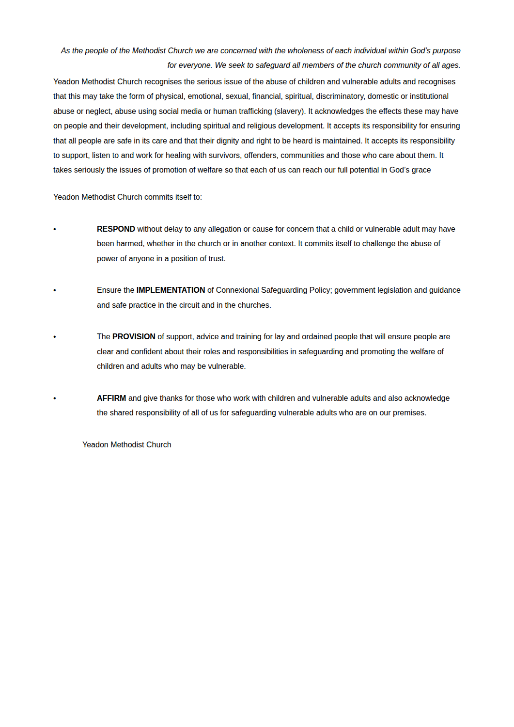As the people of the Methodist Church we are concerned with the wholeness of each individual within God’s purpose for everyone. We seek to safeguard all members of the church community of all ages.
Yeadon Methodist Church recognises the serious issue of the abuse of children and vulnerable adults and recognises that this may take the form of physical, emotional, sexual, financial, spiritual, discriminatory, domestic or institutional abuse or neglect, abuse using social media or human trafficking (slavery). It acknowledges the effects these may have on people and their development, including spiritual and religious development. It accepts its responsibility for ensuring that all people are safe in its care and that their dignity and right to be heard is maintained. It accepts its responsibility to support, listen to and work for healing with survivors, offenders, communities and those who care about them. It takes seriously the issues of promotion of welfare so that each of us can reach our full potential in God’s grace
Yeadon Methodist Church commits itself to:
RESPOND without delay to any allegation or cause for concern that a child or vulnerable adult may have been harmed, whether in the church or in another context. It commits itself to challenge the abuse of power of anyone in a position of trust.
Ensure the IMPLEMENTATION of Connexional Safeguarding Policy; government legislation and guidance and safe practice in the circuit and in the churches.
The PROVISION of support, advice and training for lay and ordained people that will ensure people are clear and confident about their roles and responsibilities in safeguarding and promoting the welfare of children and adults who may be vulnerable.
AFFIRM and give thanks for those who work with children and vulnerable adults and also acknowledge the shared responsibility of all of us for safeguarding vulnerable adults who are on our premises.
Yeadon Methodist Church